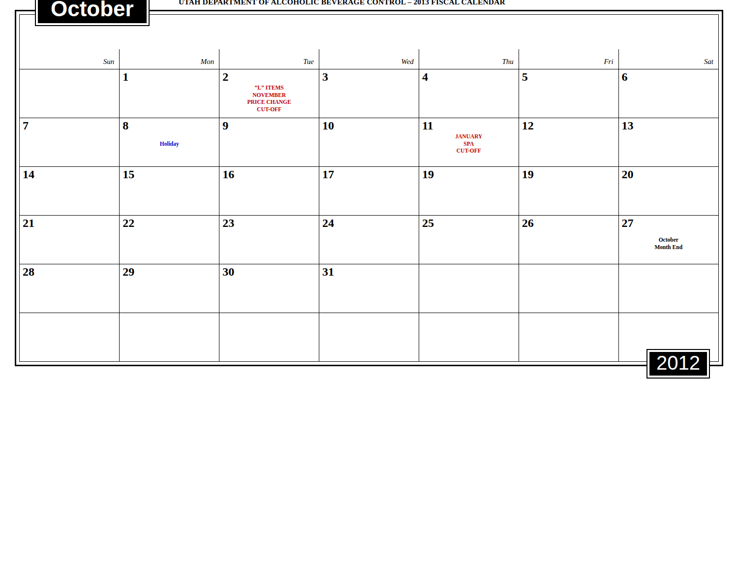October
UTAH DEPARTMENT OF ALCOHOLIC BEVERAGE CONTROL – 2013 FISCAL CALENDAR
| Sun | Mon | Tue | Wed | Thu | Fri | Sat |
| --- | --- | --- | --- | --- | --- | --- |
| | 1 | 2 “L” ITEMS NOVEMBER PRICE CHANGE CUT-OFF | 3 | 4 | 5 | 6 |
| 7 | 8 Holiday | 9 | 10 | 11 JANUARY SPA CUT-OFF | 12 | 13 |
| 14 | 15 | 16 | 17 | 19 | 19 | 20 |
| 21 | 22 | 23 | 24 | 25 | 26 | 27 October Month End |
| 28 | 29 | 30 | 31 | | | |
2012